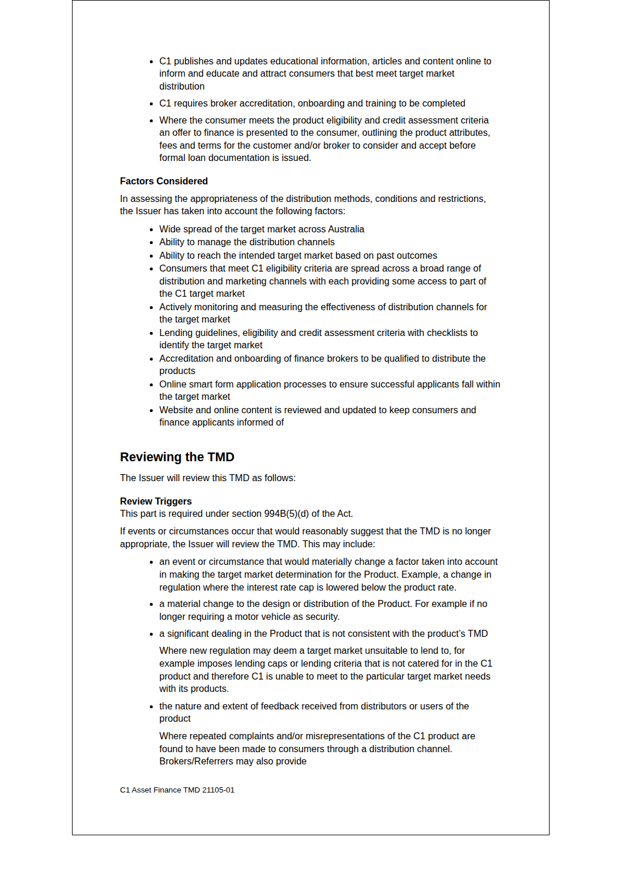C1 publishes and updates educational information, articles and content online to inform and educate and attract consumers that best meet target market distribution
C1 requires broker accreditation, onboarding and training to be completed
Where the consumer meets the product eligibility and credit assessment criteria an offer to finance is presented to the consumer, outlining the product attributes, fees and terms for the customer and/or broker to consider and accept before formal loan documentation is issued.
Factors Considered
In assessing the appropriateness of the distribution methods, conditions and restrictions, the Issuer has taken into account the following factors:
Wide spread of the target market across Australia
Ability to manage the distribution channels
Ability to reach the intended target market based on past outcomes
Consumers that meet C1 eligibility criteria are spread across a broad range of distribution and marketing channels with each providing some access to part of the C1 target market
Actively monitoring and measuring the effectiveness of distribution channels for the target market
Lending guidelines, eligibility and credit assessment criteria with checklists to identify the target market
Accreditation and onboarding of finance brokers to be qualified to distribute the products
Online smart form application processes to ensure successful applicants fall within the target market
Website and online content is reviewed and updated to keep consumers and finance applicants informed of
Reviewing the TMD
The Issuer will review this TMD as follows:
Review Triggers
This part is required under section 994B(5)(d) of the Act.
If events or circumstances occur that would reasonably suggest that the TMD is no longer appropriate, the Issuer will review the TMD. This may include:
an event or circumstance that would materially change a factor taken into account in making the target market determination for the Product. Example, a change in regulation where the interest rate cap is lowered below the product rate.
a material change to the design or distribution of the Product. For example if no longer requiring a motor vehicle as security.
a significant dealing in the Product that is not consistent with the product’s TMD
Where new regulation may deem a target market unsuitable to lend to, for example imposes lending caps or lending criteria that is not catered for in the C1 product and therefore C1 is unable to meet to the particular target market needs with its products.
the nature and extent of feedback received from distributors or users of the product
Where repeated complaints and/or misrepresentations of the C1 product are found to have been made to consumers through a distribution channel. Brokers/Referrers may also provide
C1 Asset Finance TMD 21105-01